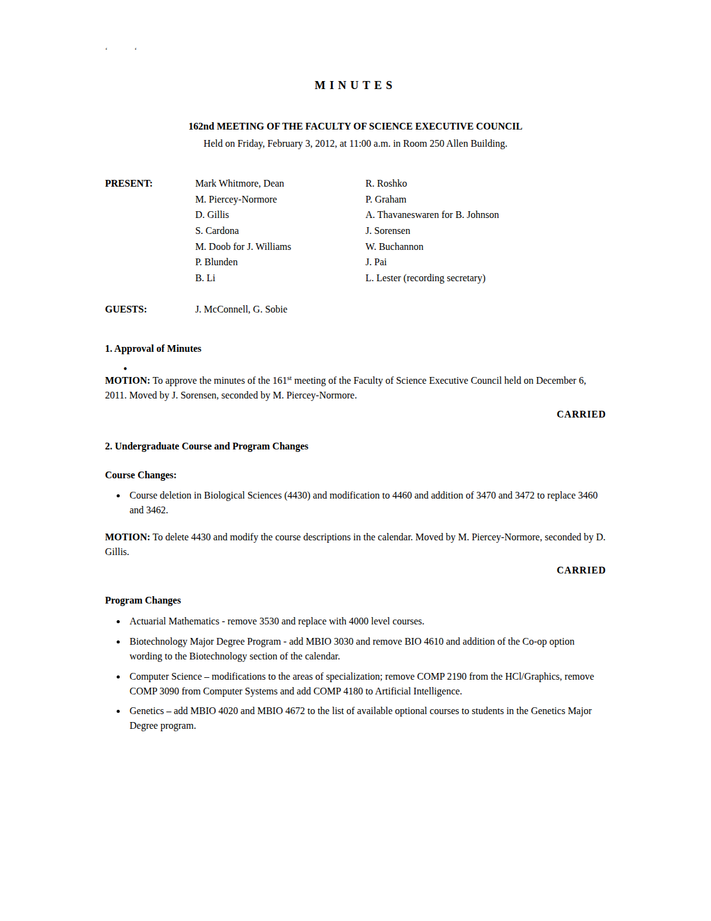‘ ‘
MINUTES
162nd MEETING OF THE FACULTY OF SCIENCE EXECUTIVE COUNCIL
Held on Friday, February 3, 2012, at 11:00 a.m. in Room 250 Allen Building.
| PRESENT: | Mark Whitmore, Dean | R. Roshko |
| | M. Piercey-Normore | P. Graham |
| | D. Gillis | A. Thavaneswaren for B. Johnson |
| | S. Cardona | J. Sorensen |
| | M. Doob for J. Williams | W. Buchannon |
| | P. Blunden | J. Pai |
| | B. Li | L. Lester (recording secretary) |
| GUESTS: | J. McConnell, G. Sobie |
1. Approval of Minutes
•
MOTION: To approve the minutes of the 161st meeting of the Faculty of Science Executive Council held on December 6, 2011. Moved by J. Sorensen, seconded by M. Piercey-Normore.
CARRIED
2. Undergraduate Course and Program Changes
Course Changes:
Course deletion in Biological Sciences (4430) and modification to 4460 and addition of 3470 and 3472 to replace 3460 and 3462.
MOTION: To delete 4430 and modify the course descriptions in the calendar. Moved by M. Piercey-Normore, seconded by D. Gillis.
CARRIED
Program Changes
Actuarial Mathematics - remove 3530 and replace with 4000 level courses.
Biotechnology Major Degree Program - add MBIO 3030 and remove BIO 4610 and addition of the Co-op option wording to the Biotechnology section of the calendar.
Computer Science – modifications to the areas of specialization; remove COMP 2190 from the HCl/Graphics, remove COMP 3090 from Computer Systems and add COMP 4180 to Artificial Intelligence.
Genetics – add MBIO 4020 and MBIO 4672 to the list of available optional courses to students in the Genetics Major Degree program.